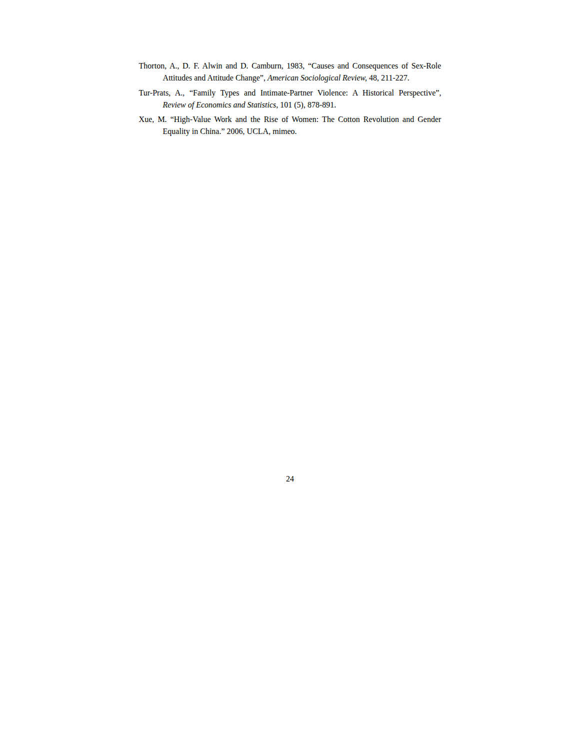Thorton, A., D. F. Alwin and D. Camburn, 1983, “Causes and Consequences of Sex-Role Attitudes and Attitude Change”, American Sociological Review, 48, 211-227.
Tur-Prats, A., “Family Types and Intimate-Partner Violence: A Historical Perspective”, Review of Economics and Statistics, 101 (5), 878-891.
Xue, M. “High-Value Work and the Rise of Women: The Cotton Revolution and Gender Equality in China.” 2006, UCLA, mimeo.
24